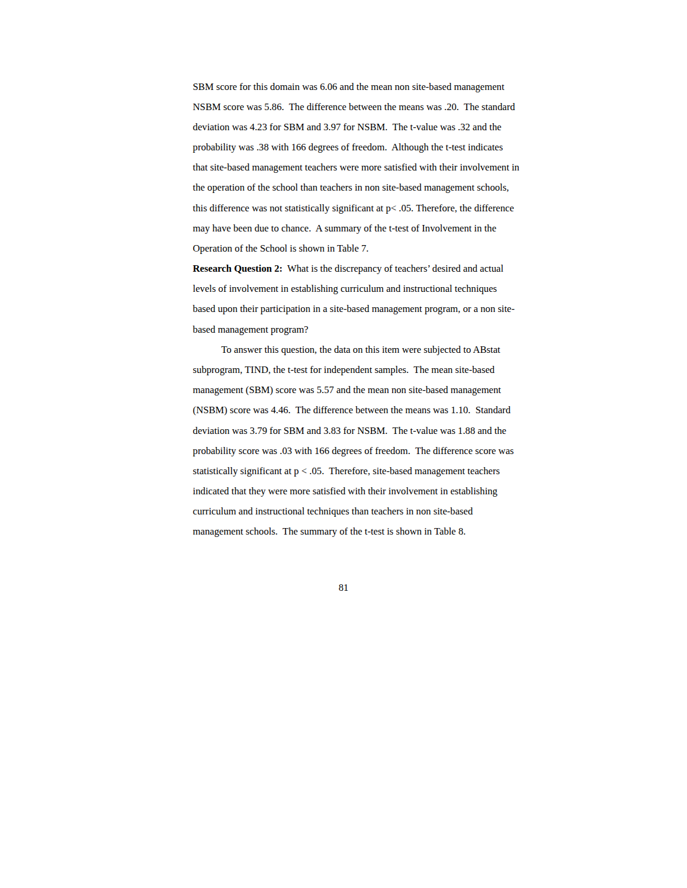SBM score for this domain was 6.06 and the mean non site-based management NSBM score was 5.86. The difference between the means was .20. The standard deviation was 4.23 for SBM and 3.97 for NSBM. The t-value was .32 and the probability was .38 with 166 degrees of freedom. Although the t-test indicates that site-based management teachers were more satisfied with their involvement in the operation of the school than teachers in non site-based management schools, this difference was not statistically significant at p< .05. Therefore, the difference may have been due to chance. A summary of the t-test of Involvement in the Operation of the School is shown in Table 7.
Research Question 2: What is the discrepancy of teachers’ desired and actual levels of involvement in establishing curriculum and instructional techniques based upon their participation in a site-based management program, or a non site-based management program?
To answer this question, the data on this item were subjected to ABstat subprogram, TIND, the t-test for independent samples. The mean site-based management (SBM) score was 5.57 and the mean non site-based management (NSBM) score was 4.46. The difference between the means was 1.10. Standard deviation was 3.79 for SBM and 3.83 for NSBM. The t-value was 1.88 and the probability score was .03 with 166 degrees of freedom. The difference score was statistically significant at p < .05. Therefore, site-based management teachers indicated that they were more satisfied with their involvement in establishing curriculum and instructional techniques than teachers in non site-based management schools. The summary of the t-test is shown in Table 8.
81